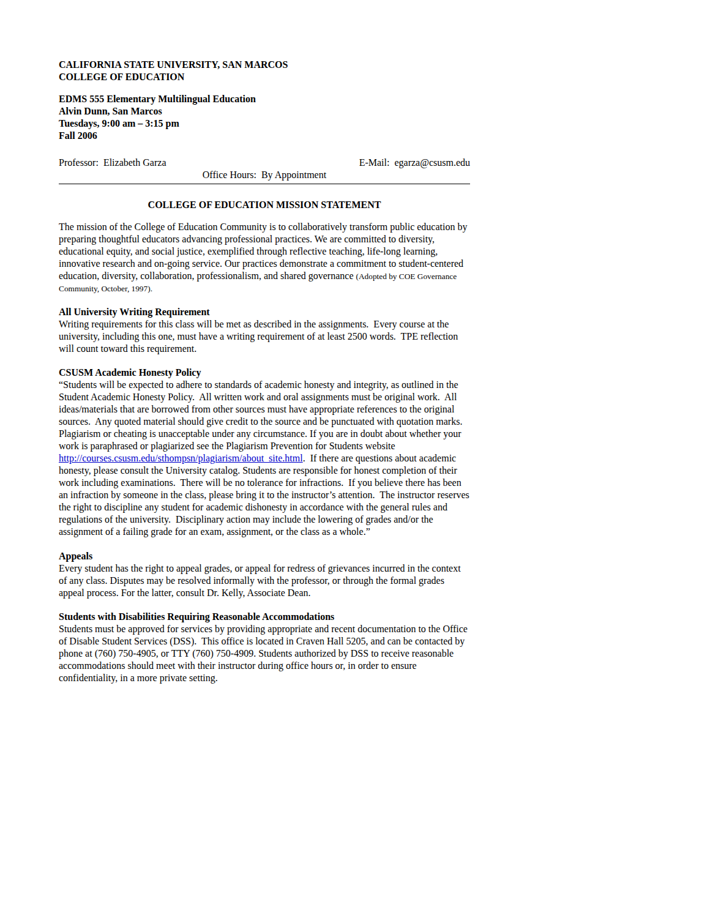CALIFORNIA STATE UNIVERSITY, SAN MARCOS
COLLEGE OF EDUCATION
EDMS 555 Elementary Multilingual Education
Alvin Dunn, San Marcos
Tuesdays, 9:00 am – 3:15 pm
Fall 2006
Professor: Elizabeth Garza E-Mail: egarza@csusm.edu
Office Hours: By Appointment
COLLEGE OF EDUCATION MISSION STATEMENT
The mission of the College of Education Community is to collaboratively transform public education by preparing thoughtful educators advancing professional practices. We are committed to diversity, educational equity, and social justice, exemplified through reflective teaching, life-long learning, innovative research and on-going service. Our practices demonstrate a commitment to student-centered education, diversity, collaboration, professionalism, and shared governance (Adopted by COE Governance Community, October, 1997).
All University Writing Requirement
Writing requirements for this class will be met as described in the assignments. Every course at the university, including this one, must have a writing requirement of at least 2500 words. TPE reflection will count toward this requirement.
CSUSM Academic Honesty Policy
“Students will be expected to adhere to standards of academic honesty and integrity, as outlined in the Student Academic Honesty Policy. All written work and oral assignments must be original work. All ideas/materials that are borrowed from other sources must have appropriate references to the original sources. Any quoted material should give credit to the source and be punctuated with quotation marks. Plagiarism or cheating is unacceptable under any circumstance. If you are in doubt about whether your work is paraphrased or plagiarized see the Plagiarism Prevention for Students website http://courses.csusm.edu/sthompsn/plagiarism/about_site.html. If there are questions about academic honesty, please consult the University catalog. Students are responsible for honest completion of their work including examinations. There will be no tolerance for infractions. If you believe there has been an infraction by someone in the class, please bring it to the instructor’s attention. The instructor reserves the right to discipline any student for academic dishonesty in accordance with the general rules and regulations of the university. Disciplinary action may include the lowering of grades and/or the assignment of a failing grade for an exam, assignment, or the class as a whole.”
Appeals
Every student has the right to appeal grades, or appeal for redress of grievances incurred in the context of any class. Disputes may be resolved informally with the professor, or through the formal grades appeal process. For the latter, consult Dr. Kelly, Associate Dean.
Students with Disabilities Requiring Reasonable Accommodations
Students must be approved for services by providing appropriate and recent documentation to the Office of Disable Student Services (DSS). This office is located in Craven Hall 5205, and can be contacted by phone at (760) 750-4905, or TTY (760) 750-4909. Students authorized by DSS to receive reasonable accommodations should meet with their instructor during office hours or, in order to ensure confidentiality, in a more private setting.